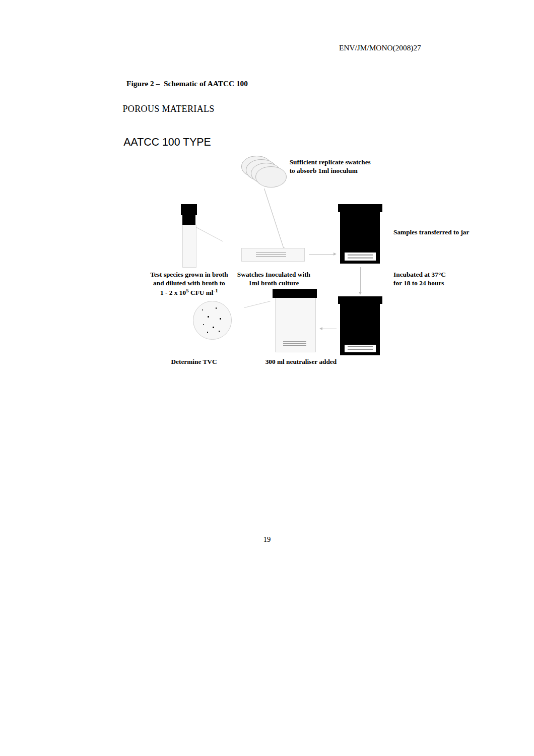ENV/JM/MONO(2008)27
Figure 2 – Schematic of AATCC 100
POROUS MATERIALS
AATCC 100 TYPE
Sufficient replicate swatches
to absorb 1ml inoculum
Samples transferred to jar
Incubated at 37°C
for 18 to 24 hours
Test species grown in broth
and diluted with broth to
1 - 2 x 105 CFU ml-1
Swatches Inoculated with
1ml broth culture
Determine TVC
300 ml neutraliser added
19